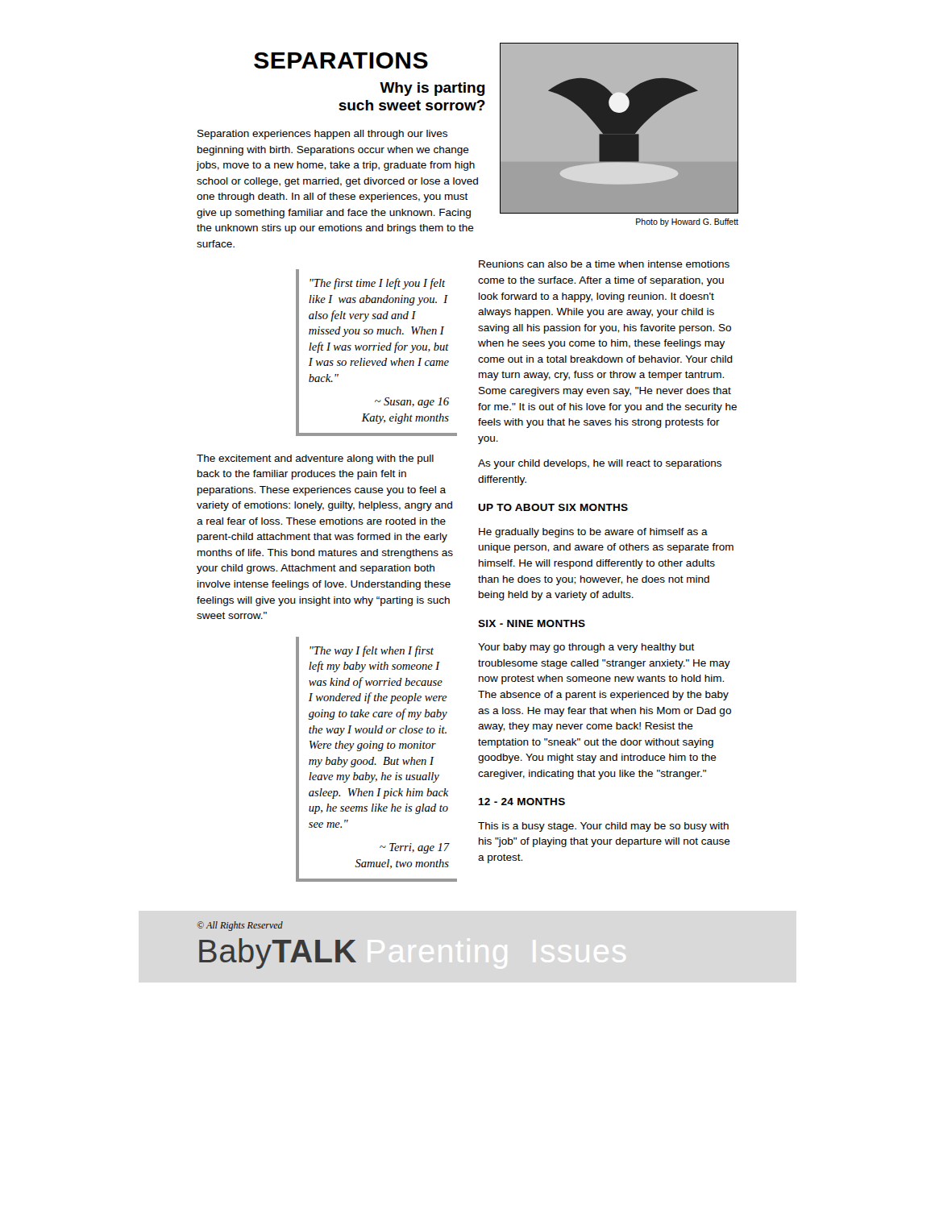SEPARATIONS
Why is parting
such sweet sorrow?
Separation experiences happen all through our lives beginning with birth. Separations occur when we change jobs, move to a new home, take a trip, graduate from high school or college, get married, get divorced or lose a loved one through death. In all of these experiences, you must give up something familiar and face the unknown. Facing the unknown stirs up our emotions and brings them to the surface.
Photo by Howard G. Buffett
"The first time I left you I felt like I was abandoning you. I also felt very sad and I missed you so much. When I left I was worried for you, but I was so relieved when I came back."
~ Susan, age 16 Katy, eight months
The excitement and adventure along with the pull back to the familiar produces the pain felt in peparations. These experiences cause you to feel a variety of emotions: lonely, guilty, helpless, angry and a real fear of loss. These emotions are rooted in the parent-child attachment that was formed in the early months of life. This bond matures and strengthens as your child grows. Attachment and separation both involve intense feelings of love. Understanding these feelings will give you insight into why “parting is such sweet sorrow."
"The way I felt when I first left my baby with someone I was kind of worried because I wondered if the people were going to take care of my baby the way I would or close to it. Were they going to monitor my baby good. But when I leave my baby, he is usually asleep. When I pick him back up, he seems like he is glad to see me."
~ Terri, age 17 Samuel, two months
Reunions can also be a time when intense emotions come to the surface. After a time of separation, you look forward to a happy, loving reunion. It doesn't always happen. While you are away, your child is saving all his passion for you, his favorite person. So when he sees you come to him, these feelings may come out in a total breakdown of behavior. Your child may turn away, cry, fuss or throw a temper tantrum. Some caregivers may even say, "He never does that for me." It is out of his love for you and the security he feels with you that he saves his strong protests for you.
As your child develops, he will react to separations differently.
UP TO ABOUT SIX MONTHS
He gradually begins to be aware of himself as a unique person, and aware of others as separate from himself. He will respond differently to other adults than he does to you; however, he does not mind being held by a variety of adults.
SIX - NINE MONTHS
Your baby may go through a very healthy but troublesome stage called "stranger anxiety." He may now protest when someone new wants to hold him. The absence of a parent is experienced by the baby as a loss. He may fear that when his Mom or Dad go away, they may never come back! Resist the temptation to "sneak" out the door without saying goodbye. You might stay and introduce him to the caregiver, indicating that you like the "stranger."
12 - 24 MONTHS
This is a busy stage. Your child may be so busy with his "job" of playing that your departure will not cause a protest.
© All Rights Reserved
Baby TALK Parenting Issues